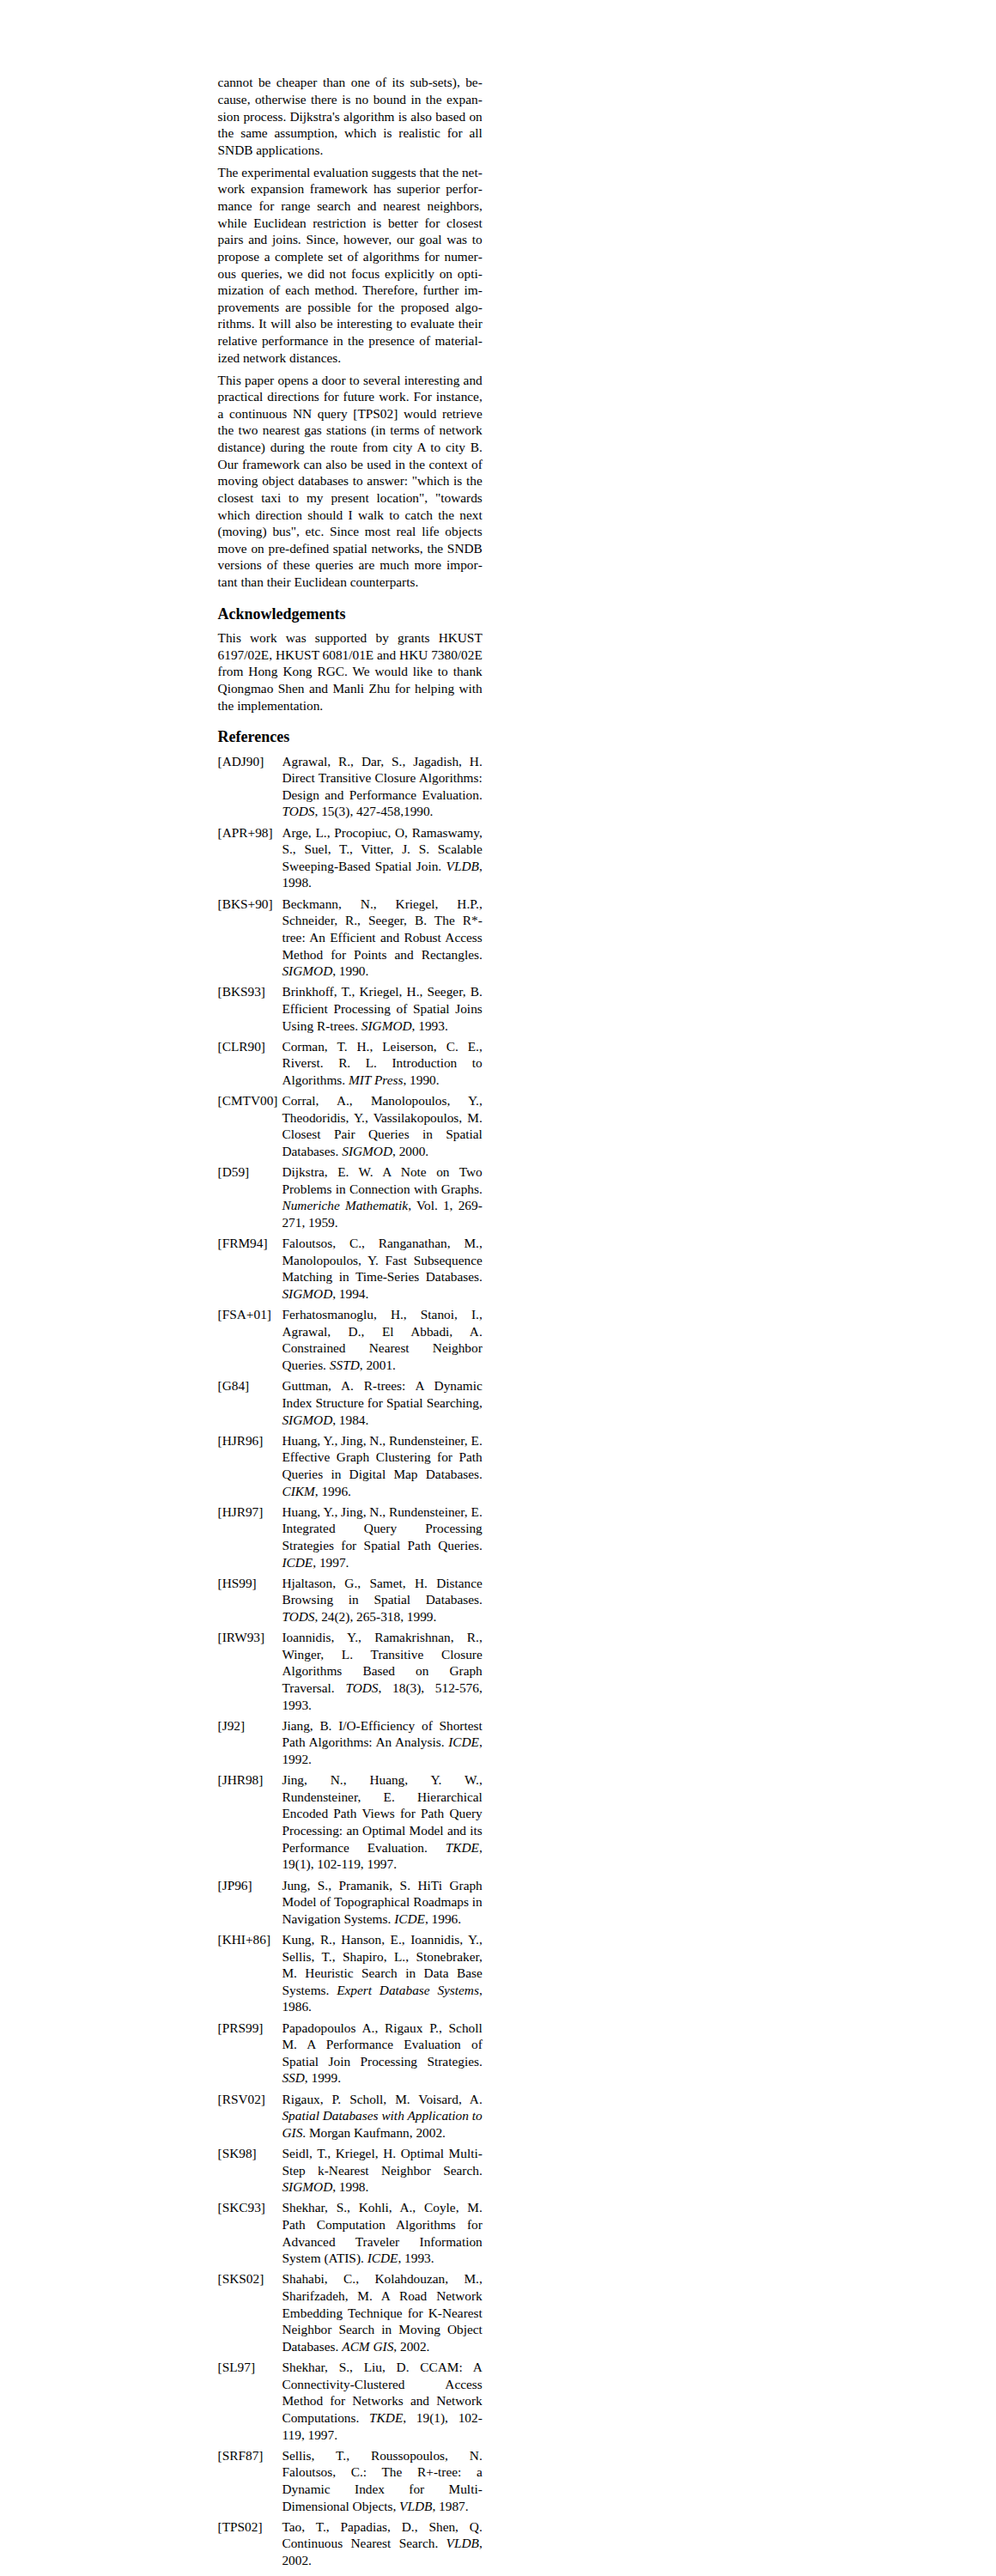cannot be cheaper than one of its sub-sets), because, otherwise there is no bound in the expansion process. Dijkstra's algorithm is also based on the same assumption, which is realistic for all SNDB applications.
The experimental evaluation suggests that the network expansion framework has superior performance for range search and nearest neighbors, while Euclidean restriction is better for closest pairs and joins. Since, however, our goal was to propose a complete set of algorithms for numerous queries, we did not focus explicitly on optimization of each method. Therefore, further improvements are possible for the proposed algorithms. It will also be interesting to evaluate their relative performance in the presence of materialized network distances.
This paper opens a door to several interesting and practical directions for future work. For instance, a continuous NN query [TPS02] would retrieve the two nearest gas stations (in terms of network distance) during the route from city A to city B. Our framework can also be used in the context of moving object databases to answer: "which is the closest taxi to my present location", "towards which direction should I walk to catch the next (moving) bus", etc. Since most real life objects move on pre-defined spatial networks, the SNDB versions of these queries are much more important than their Euclidean counterparts.
Acknowledgements
This work was supported by grants HKUST 6197/02E, HKUST 6081/01E and HKU 7380/02E from Hong Kong RGC. We would like to thank Qiongmao Shen and Manli Zhu for helping with the implementation.
References
[ADJ90] Agrawal, R., Dar, S., Jagadish, H. Direct Transitive Closure Algorithms: Design and Performance Evaluation. TODS, 15(3), 427-458,1990.
[APR+98] Arge, L., Procopiuc, O, Ramaswamy, S., Suel, T., Vitter, J. S. Scalable Sweeping-Based Spatial Join. VLDB, 1998.
[BKS+90] Beckmann, N., Kriegel, H.P., Schneider, R., Seeger, B. The R*-tree: An Efficient and Robust Access Method for Points and Rectangles. SIGMOD, 1990.
[BKS93] Brinkhoff, T., Kriegel, H., Seeger, B. Efficient Processing of Spatial Joins Using R-trees. SIGMOD, 1993.
[CLR90] Corman, T. H., Leiserson, C. E., Riverst. R. L. Introduction to Algorithms. MIT Press, 1990.
[CMTV00] Corral, A., Manolopoulos, Y., Theodoridis, Y., Vassilakopoulos, M. Closest Pair Queries in Spatial Databases. SIGMOD, 2000.
[D59] Dijkstra, E. W. A Note on Two Problems in Connection with Graphs. Numeriche Mathematik, Vol. 1, 269-271, 1959.
[FRM94] Faloutsos, C., Ranganathan, M., Manolopoulos, Y. Fast Subsequence Matching in Time-Series Databases. SIGMOD, 1994.
[FSA+01] Ferhatosmanoglu, H., Stanoi, I., Agrawal, D., El Abbadi, A. Constrained Nearest Neighbor Queries. SSTD, 2001.
[G84] Guttman, A. R-trees: A Dynamic Index Structure for Spatial Searching, SIGMOD, 1984.
[HJR96] Huang, Y., Jing, N., Rundensteiner, E. Effective Graph Clustering for Path Queries in Digital Map Databases. CIKM, 1996.
[HJR97] Huang, Y., Jing, N., Rundensteiner, E. Integrated Query Processing Strategies for Spatial Path Queries. ICDE, 1997.
[HS99] Hjaltason, G., Samet, H. Distance Browsing in Spatial Databases. TODS, 24(2), 265-318, 1999.
[IRW93] Ioannidis, Y., Ramakrishnan, R., Winger, L. Transitive Closure Algorithms Based on Graph Traversal. TODS, 18(3), 512-576, 1993.
[J92] Jiang, B. I/O-Efficiency of Shortest Path Algorithms: An Analysis. ICDE, 1992.
[JHR98] Jing, N., Huang, Y. W., Rundensteiner, E. Hierarchical Encoded Path Views for Path Query Processing: an Optimal Model and its Performance Evaluation. TKDE, 19(1), 102-119, 1997.
[JP96] Jung, S., Pramanik, S. HiTi Graph Model of Topographical Roadmaps in Navigation Systems. ICDE, 1996.
[KHI+86] Kung, R., Hanson, E., Ioannidis, Y., Sellis, T., Shapiro, L., Stonebraker, M. Heuristic Search in Data Base Systems. Expert Database Systems, 1986.
[PRS99] Papadopoulos A., Rigaux P., Scholl M. A Performance Evaluation of Spatial Join Processing Strategies. SSD, 1999.
[RSV02] Rigaux, P. Scholl, M. Voisard, A. Spatial Databases with Application to GIS. Morgan Kaufmann, 2002.
[SK98] Seidl, T., Kriegel, H. Optimal Multi-Step k-Nearest Neighbor Search. SIGMOD, 1998.
[SKC93] Shekhar, S., Kohli, A., Coyle, M. Path Computation Algorithms for Advanced Traveler Information System (ATIS). ICDE, 1993.
[SKS02] Shahabi, C., Kolahdouzan, M., Sharifzadeh, M. A Road Network Embedding Technique for K-Nearest Neighbor Search in Moving Object Databases. ACM GIS, 2002.
[SL97] Shekhar, S., Liu, D. CCAM: A Connectivity-Clustered Access Method for Networks and Network Computations. TKDE, 19(1), 102-119, 1997.
[SRF87] Sellis, T., Roussopoulos, N. Faloutsos, C.: The R+-tree: a Dynamic Index for Multi-Dimensional Objects, VLDB, 1987.
[TPS02] Tao, T., Papadias, D., Shen, Q. Continuous Nearest Search. VLDB, 2002.
[WWW] www.maproom.psu.edu/dcw/